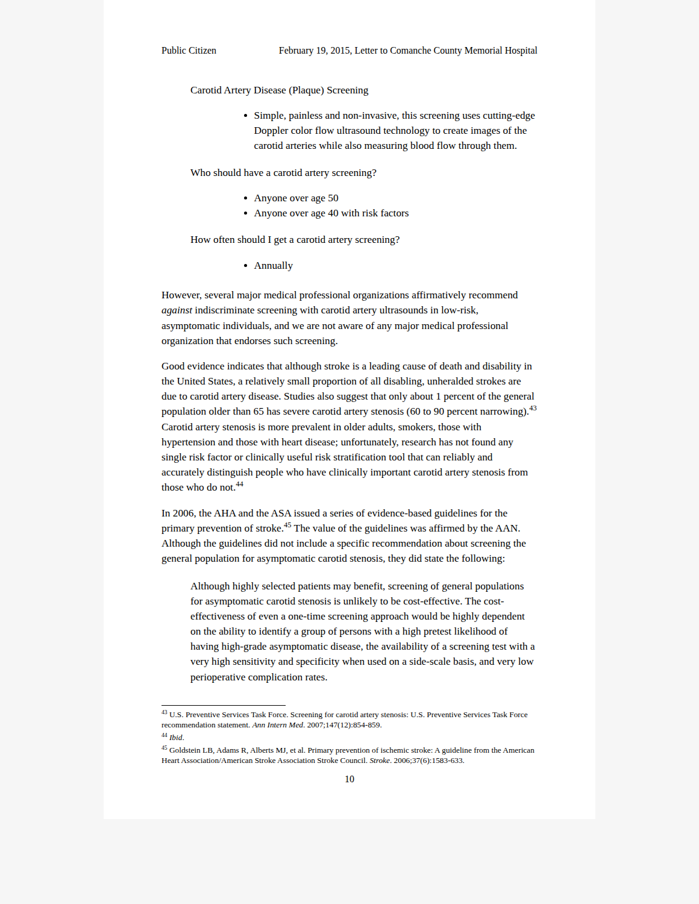Public Citizen February 19, 2015, Letter to Comanche County Memorial Hospital
Carotid Artery Disease (Plaque) Screening
Simple, painless and non-invasive, this screening uses cutting-edge Doppler color flow ultrasound technology to create images of the carotid arteries while also measuring blood flow through them.
Who should have a carotid artery screening?
Anyone over age 50
Anyone over age 40 with risk factors
How often should I get a carotid artery screening?
Annually
However, several major medical professional organizations affirmatively recommend against indiscriminate screening with carotid artery ultrasounds in low-risk, asymptomatic individuals, and we are not aware of any major medical professional organization that endorses such screening.
Good evidence indicates that although stroke is a leading cause of death and disability in the United States, a relatively small proportion of all disabling, unheralded strokes are due to carotid artery disease. Studies also suggest that only about 1 percent of the general population older than 65 has severe carotid artery stenosis (60 to 90 percent narrowing).43 Carotid artery stenosis is more prevalent in older adults, smokers, those with hypertension and those with heart disease; unfortunately, research has not found any single risk factor or clinically useful risk stratification tool that can reliably and accurately distinguish people who have clinically important carotid artery stenosis from those who do not.44
In 2006, the AHA and the ASA issued a series of evidence-based guidelines for the primary prevention of stroke.45 The value of the guidelines was affirmed by the AAN. Although the guidelines did not include a specific recommendation about screening the general population for asymptomatic carotid stenosis, they did state the following:
Although highly selected patients may benefit, screening of general populations for asymptomatic carotid stenosis is unlikely to be cost-effective. The cost-effectiveness of even a one-time screening approach would be highly dependent on the ability to identify a group of persons with a high pretest likelihood of having high-grade asymptomatic disease, the availability of a screening test with a very high sensitivity and specificity when used on a side-scale basis, and very low perioperative complication rates.
43 U.S. Preventive Services Task Force. Screening for carotid artery stenosis: U.S. Preventive Services Task Force recommendation statement. Ann Intern Med. 2007;147(12):854-859.
44 Ibid.
45 Goldstein LB, Adams R, Alberts MJ, et al. Primary prevention of ischemic stroke: A guideline from the American Heart Association/American Stroke Association Stroke Council. Stroke. 2006;37(6):1583-633.
10